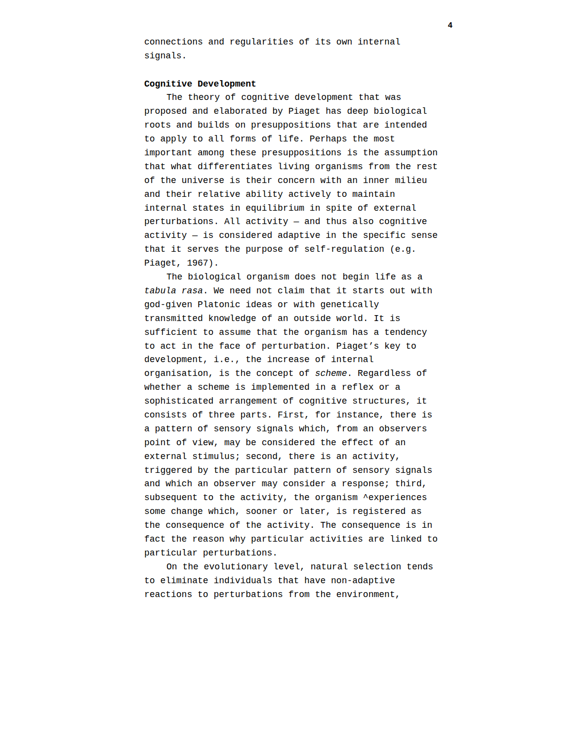4
connections and regularities of its own internal signals.
Cognitive Development
The theory of cognitive development that was proposed and elaborated by Piaget has deep biological roots and builds on presuppositions that are intended to apply to all forms of life. Perhaps the most important among these presuppositions is the assumption that what differentiates living organisms from the rest of the universe is their concern with an inner milieu and their relative ability actively to maintain internal states in equilibrium in spite of external perturbations. All activity — and thus also cognitive activity — is considered adaptive in the specific sense that it serves the purpose of self-regulation (e.g. Piaget, 1967).
The biological organism does not begin life as a tabula rasa. We need not claim that it starts out with god-given Platonic ideas or with genetically transmitted knowledge of an outside world. It is sufficient to assume that the organism has a tendency to act in the face of perturbation. Piaget’s key to development, i.e., the increase of internal organisation, is the concept of scheme. Regardless of whether a scheme is implemented in a reflex or a sophisticated arrangement of cognitive structures, it consists of three parts. First, for instance, there is a pattern of sensory signals which, from an observers point of view, may be considered the effect of an external stimulus; second, there is an activity, triggered by the particular pattern of sensory signals and which an observer may consider a response; third, subsequent to the activity, the organism ^experiences some change which, sooner or later, is registered as the consequence of the activity. The consequence is in fact the reason why particular activities are linked to particular perturbations.
On the evolutionary level, natural selection tends to eliminate individuals that have non-adaptive reactions to perturbations from the environment,